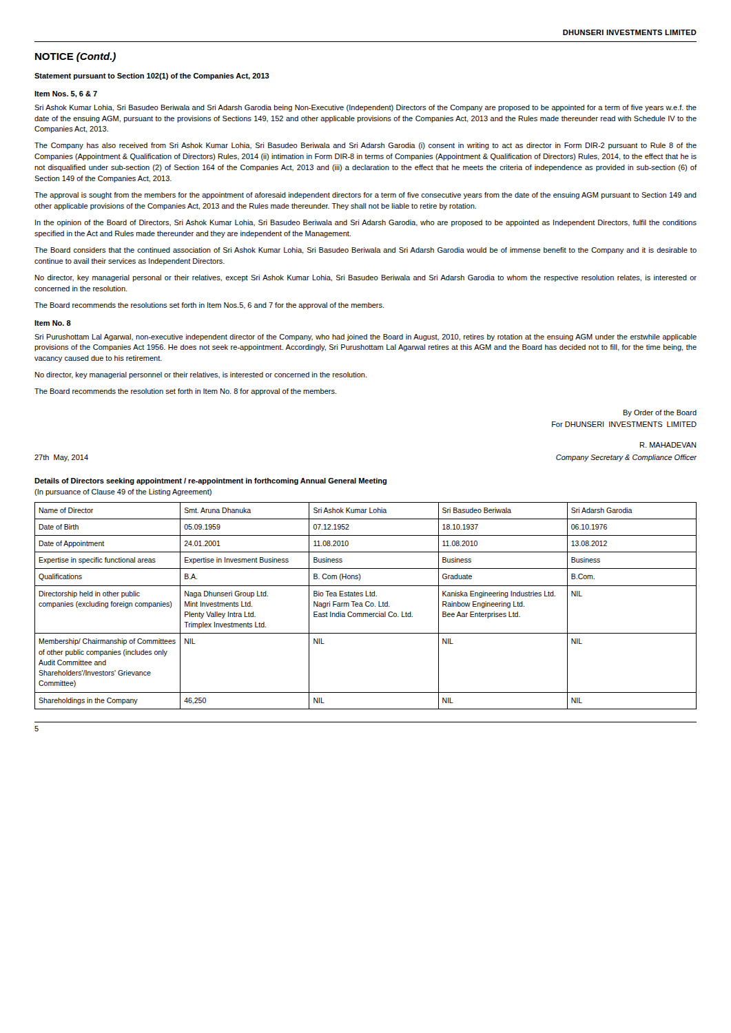DHUNSERI INVESTMENTS LIMITED
NOTICE (Contd.)
Statement pursuant to Section 102(1) of the Companies Act, 2013
Item Nos. 5, 6 & 7
Sri Ashok Kumar Lohia, Sri Basudeo Beriwala and Sri Adarsh Garodia being Non-Executive (Independent) Directors of the Company are proposed to be appointed for a term of five years w.e.f. the date of the ensuing AGM, pursuant to the provisions of Sections 149, 152 and other applicable provisions of the Companies Act, 2013 and the Rules made thereunder read with Schedule IV to the Companies Act, 2013.
The Company has also received from Sri Ashok Kumar Lohia, Sri Basudeo Beriwala and Sri Adarsh Garodia (i) consent in writing to act as director in Form DIR-2 pursuant to Rule 8 of the Companies (Appointment & Qualification of Directors) Rules, 2014 (ii) intimation in Form DIR-8 in terms of Companies (Appointment & Qualification of Directors) Rules, 2014, to the effect that he is not disqualified under sub-section (2) of Section 164 of the Companies Act, 2013 and (iii) a declaration to the effect that he meets the criteria of independence as provided in sub-section (6) of Section 149 of the Companies Act, 2013.
The approval is sought from the members for the appointment of aforesaid independent directors for a term of five consecutive years from the date of the ensuing AGM pursuant to Section 149 and other applicable provisions of the Companies Act, 2013 and the Rules made thereunder. They shall not be liable to retire by rotation.
In the opinion of the Board of Directors, Sri Ashok Kumar Lohia, Sri Basudeo Beriwala and Sri Adarsh Garodia, who are proposed to be appointed as Independent Directors, fulfil the conditions specified in the Act and Rules made thereunder and they are independent of the Management.
The Board considers that the continued association of Sri Ashok Kumar Lohia, Sri Basudeo Beriwala and Sri Adarsh Garodia would be of immense benefit to the Company and it is desirable to continue to avail their services as Independent Directors.
No director, key managerial personal or their relatives, except Sri Ashok Kumar Lohia, Sri Basudeo Beriwala and Sri Adarsh Garodia to whom the respective resolution relates, is interested or concerned in the resolution.
The Board recommends the resolutions set forth in Item Nos.5, 6 and 7 for the approval of the members.
Item No. 8
Sri Purushottam Lal Agarwal, non-executive independent director of the Company, who had joined the Board in August, 2010, retires by rotation at the ensuing AGM under the erstwhile applicable provisions of the Companies Act 1956. He does not seek re-appointment. Accordingly, Sri Purushottam Lal Agarwal retires at this AGM and the Board has decided not to fill, for the time being, the vacancy caused due to his retirement.
No director, key managerial personnel or their relatives, is interested or concerned in the resolution.
The Board recommends the resolution set forth in Item No. 8 for approval of the members.
By Order of the Board
For DHUNSERI INVESTMENTS LIMITED
R. MAHADEVAN
27th May, 2014
Company Secretary & Compliance Officer
Details of Directors seeking appointment / re-appointment in forthcoming Annual General Meeting
(In pursuance of Clause 49 of the Listing Agreement)
| Name of Director | Smt. Aruna Dhanuka | Sri Ashok Kumar Lohia | Sri Basudeo Beriwala | Sri Adarsh Garodia |
| Date of Birth | 05.09.1959 | 07.12.1952 | 18.10.1937 | 06.10.1976 |
| Date of Appointment | 24.01.2001 | 11.08.2010 | 11.08.2010 | 13.08.2012 |
| Expertise in specific functional areas | Expertise in Invesment Business | Business | Business | Business |
| Qualifications | B.A. | B. Com (Hons) | Graduate | B.Com. |
| Directorship held in other public companies (excluding foreign companies) | Naga Dhunseri Group Ltd. Mint Investments Ltd. Plenty Valley Intra Ltd. Trimplex Investments Ltd. | Bio Tea Estates Ltd. Nagri Farm Tea Co. Ltd. East India Commercial Co. Ltd. | Kaniska Engineering Industries Ltd. Rainbow Engineering Ltd. Bee Aar Enterprises Ltd. | NIL |
| Membership/ Chairmanship of Committees of other public companies (includes only Audit Committee and Shareholders'/Investors' Grievance Committee) | NIL | NIL | NIL | NIL |
| Shareholdings in the Company | 46,250 | NIL | NIL | NIL |
5